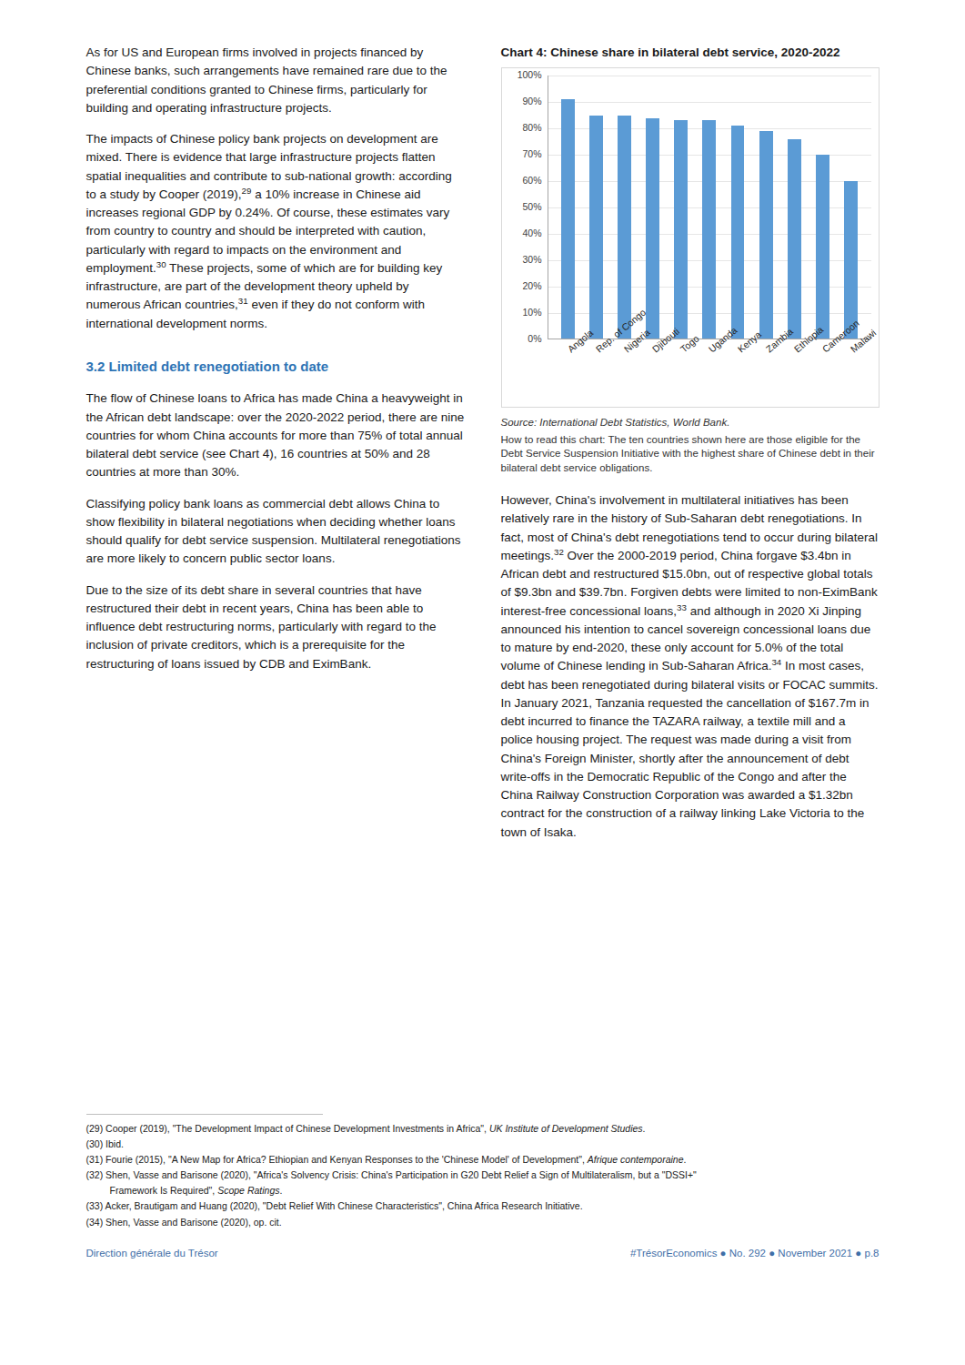As for US and European firms involved in projects financed by Chinese banks, such arrangements have remained rare due to the preferential conditions granted to Chinese firms, particularly for building and operating infrastructure projects.
The impacts of Chinese policy bank projects on development are mixed. There is evidence that large infrastructure projects flatten spatial inequalities and contribute to sub-national growth: according to a study by Cooper (2019),29 a 10% increase in Chinese aid increases regional GDP by 0.24%. Of course, these estimates vary from country to country and should be interpreted with caution, particularly with regard to impacts on the environment and employment.30 These projects, some of which are for building key infrastructure, are part of the development theory upheld by numerous African countries,31 even if they do not conform with international development norms.
3.2 Limited debt renegotiation to date
The flow of Chinese loans to Africa has made China a heavyweight in the African debt landscape: over the 2020-2022 period, there are nine countries for whom China accounts for more than 75% of total annual bilateral debt service (see Chart 4), 16 countries at 50% and 28 countries at more than 30%.
Classifying policy bank loans as commercial debt allows China to show flexibility in bilateral negotiations when deciding whether loans should qualify for debt service suspension. Multilateral renegotiations are more likely to concern public sector loans.
Due to the size of its debt share in several countries that have restructured their debt in recent years, China has been able to influence debt restructuring norms, particularly with regard to the inclusion of private creditors, which is a prerequisite for the restructuring of loans issued by CDB and EximBank.
Chart 4: Chinese share in bilateral debt service, 2020-2022
100% 90% 80% 70% 60% 50% 40% 30% 20% 10% 0%
Angola
Rep. of Congo
Nigeria
Djibouti
Togo
Uganda
Kenya
Zambia
Ethiopia
Cameroon
Malawi
Source: International Debt Statistics, World Bank.
How to read this chart: The ten countries shown here are those eligible for the Debt Service Suspension Initiative with the highest share of Chinese debt in their bilateral debt service obligations.
However, China's involvement in multilateral initiatives has been relatively rare in the history of Sub-Saharan debt renegotiations. In fact, most of China's debt renegotiations tend to occur during bilateral meetings.32 Over the 2000-2019 period, China forgave $3.4bn in African debt and restructured $15.0bn, out of respective global totals of $9.3bn and $39.7bn. Forgiven debts were limited to non-EximBank interest-free concessional loans,33 and although in 2020 Xi Jinping announced his intention to cancel sovereign concessional loans due to mature by end-2020, these only account for 5.0% of the total volume of Chinese lending in Sub-Saharan Africa.34 In most cases, debt has been renegotiated during bilateral visits or FOCAC summits. In January 2021, Tanzania requested the cancellation of $167.7m in debt incurred to finance the TAZARA railway, a textile mill and a police housing project. The request was made during a visit from China's Foreign Minister, shortly after the announcement of debt write-offs in the Democratic Republic of the Congo and after the China Railway Construction Corporation was awarded a $1.32bn contract for the construction of a railway linking Lake Victoria to the town of Isaka.
(29) Cooper (2019), "The Development Impact of Chinese Development Investments in Africa", UK Institute of Development Studies.
(30) Ibid.
(31) Fourie (2015), "A New Map for Africa? Ethiopian and Kenyan Responses to the 'Chinese Model' of Development", Afrique contemporaine.
(32) Shen, Vasse and Barisone (2020), "Africa's Solvency Crisis: China's Participation in G20 Debt Relief a Sign of Multilateralism, but a "DSSI+"
Framework Is Required", Scope Ratings.
(33) Acker, Brautigam and Huang (2020), "Debt Relief With Chinese Characteristics", China Africa Research Initiative.
(34) Shen, Vasse and Barisone (2020), op. cit.
Direction générale du Trésor
#TrésorEconomics ● No. 292 ● November 2021 ● p.8